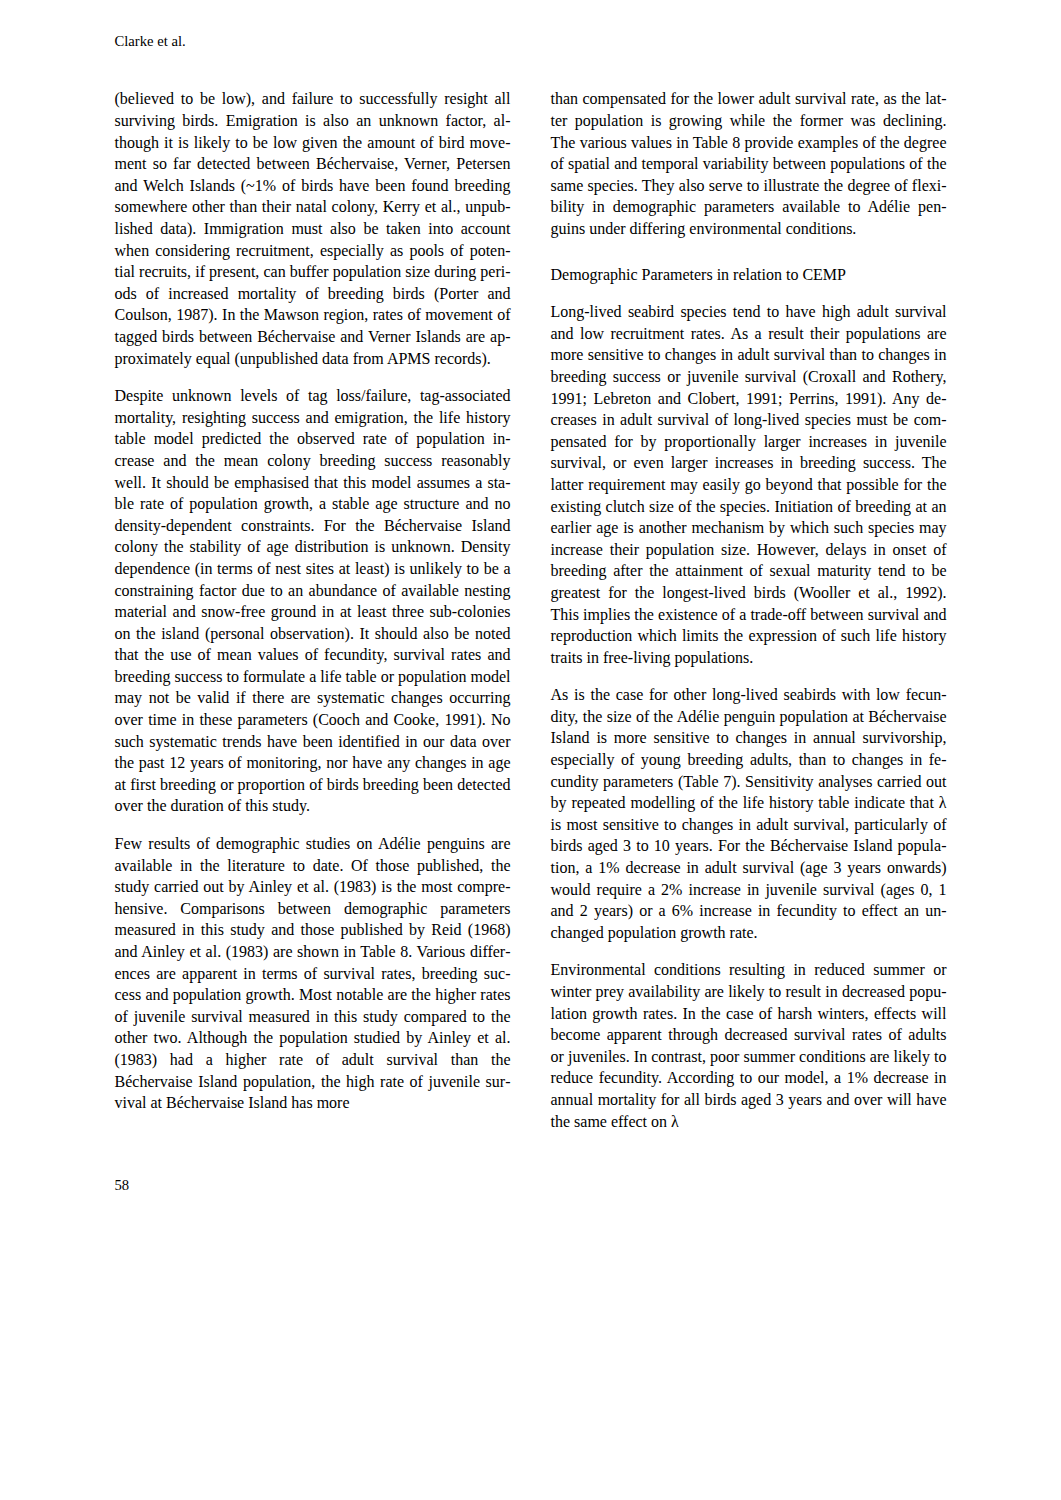Clarke et al.
(believed to be low), and failure to successfully resight all surviving birds. Emigration is also an unknown factor, although it is likely to be low given the amount of bird movement so far detected between Béchervaise, Verner, Petersen and Welch Islands (~1% of birds have been found breeding somewhere other than their natal colony, Kerry et al., unpublished data). Immigration must also be taken into account when considering recruitment, especially as pools of potential recruits, if present, can buffer population size during periods of increased mortality of breeding birds (Porter and Coulson, 1987). In the Mawson region, rates of movement of tagged birds between Béchervaise and Verner Islands are approximately equal (unpublished data from APMS records).
Despite unknown levels of tag loss/failure, tag-associated mortality, resighting success and emigration, the life history table model predicted the observed rate of population increase and the mean colony breeding success reasonably well. It should be emphasised that this model assumes a stable rate of population growth, a stable age structure and no density-dependent constraints. For the Béchervaise Island colony the stability of age distribution is unknown. Density dependence (in terms of nest sites at least) is unlikely to be a constraining factor due to an abundance of available nesting material and snow-free ground in at least three sub-colonies on the island (personal observation). It should also be noted that the use of mean values of fecundity, survival rates and breeding success to formulate a life table or population model may not be valid if there are systematic changes occurring over time in these parameters (Cooch and Cooke, 1991). No such systematic trends have been identified in our data over the past 12 years of monitoring, nor have any changes in age at first breeding or proportion of birds breeding been detected over the duration of this study.
Few results of demographic studies on Adélie penguins are available in the literature to date. Of those published, the study carried out by Ainley et al. (1983) is the most comprehensive. Comparisons between demographic parameters measured in this study and those published by Reid (1968) and Ainley et al. (1983) are shown in Table 8. Various differences are apparent in terms of survival rates, breeding success and population growth. Most notable are the higher rates of juvenile survival measured in this study compared to the other two. Although the population studied by Ainley et al. (1983) had a higher rate of adult survival than the Béchervaise Island population, the high rate of juvenile survival at Béchervaise Island has more
than compensated for the lower adult survival rate, as the latter population is growing while the former was declining. The various values in Table 8 provide examples of the degree of spatial and temporal variability between populations of the same species. They also serve to illustrate the degree of flexibility in demographic parameters available to Adélie penguins under differing environmental conditions.
Demographic Parameters in relation to CEMP
Long-lived seabird species tend to have high adult survival and low recruitment rates. As a result their populations are more sensitive to changes in adult survival than to changes in breeding success or juvenile survival (Croxall and Rothery, 1991; Lebreton and Clobert, 1991; Perrins, 1991). Any decreases in adult survival of long-lived species must be compensated for by proportionally larger increases in juvenile survival, or even larger increases in breeding success. The latter requirement may easily go beyond that possible for the existing clutch size of the species. Initiation of breeding at an earlier age is another mechanism by which such species may increase their population size. However, delays in onset of breeding after the attainment of sexual maturity tend to be greatest for the longest-lived birds (Wooller et al., 1992). This implies the existence of a trade-off between survival and reproduction which limits the expression of such life history traits in free-living populations.
As is the case for other long-lived seabirds with low fecundity, the size of the Adélie penguin population at Béchervaise Island is more sensitive to changes in annual survivorship, especially of young breeding adults, than to changes in fecundity parameters (Table 7). Sensitivity analyses carried out by repeated modelling of the life history table indicate that λ is most sensitive to changes in adult survival, particularly of birds aged 3 to 10 years. For the Béchervaise Island population, a 1% decrease in adult survival (age 3 years onwards) would require a 2% increase in juvenile survival (ages 0, 1 and 2 years) or a 6% increase in fecundity to effect an unchanged population growth rate.
Environmental conditions resulting in reduced summer or winter prey availability are likely to result in decreased population growth rates. In the case of harsh winters, effects will become apparent through decreased survival rates of adults or juveniles. In contrast, poor summer conditions are likely to reduce fecundity. According to our model, a 1% decrease in annual mortality for all birds aged 3 years and over will have the same effect on λ
58